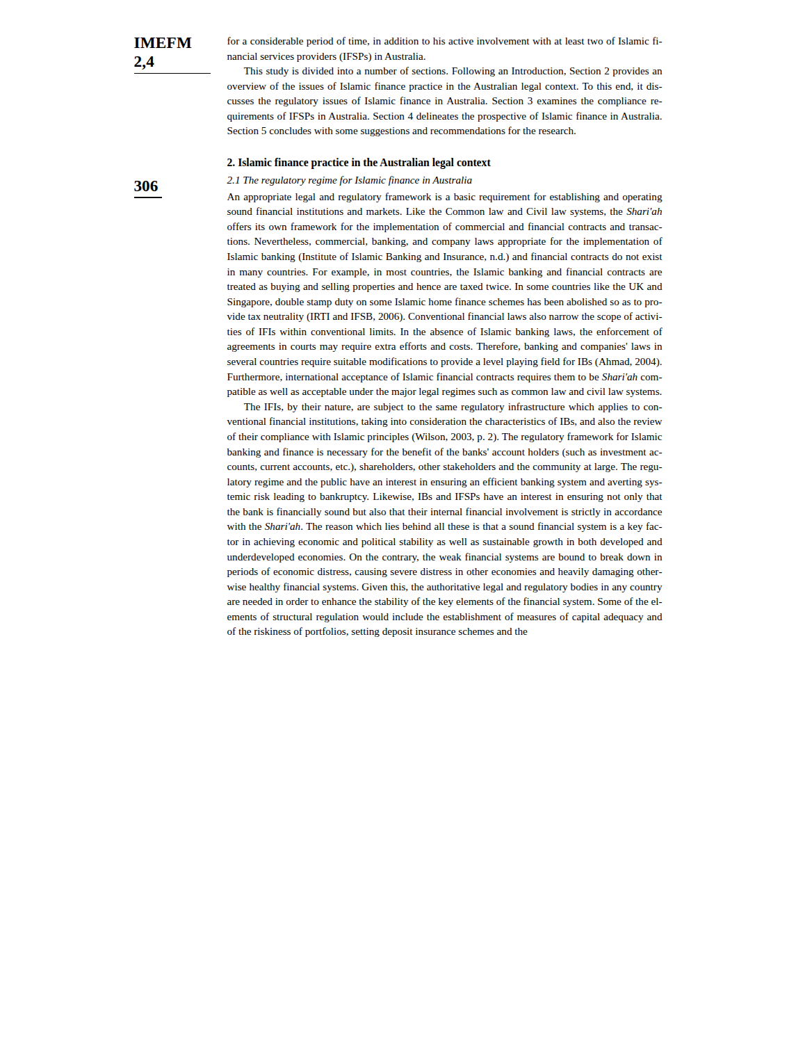IMEFM
2,4
306
for a considerable period of time, in addition to his active involvement with at least two of Islamic financial services providers (IFSPs) in Australia.
This study is divided into a number of sections. Following an Introduction, Section 2 provides an overview of the issues of Islamic finance practice in the Australian legal context. To this end, it discusses the regulatory issues of Islamic finance in Australia. Section 3 examines the compliance requirements of IFSPs in Australia. Section 4 delineates the prospective of Islamic finance in Australia. Section 5 concludes with some suggestions and recommendations for the research.
2. Islamic finance practice in the Australian legal context
2.1 The regulatory regime for Islamic finance in Australia
An appropriate legal and regulatory framework is a basic requirement for establishing and operating sound financial institutions and markets. Like the Common law and Civil law systems, the Shari'ah offers its own framework for the implementation of commercial and financial contracts and transactions. Nevertheless, commercial, banking, and company laws appropriate for the implementation of Islamic banking (Institute of Islamic Banking and Insurance, n.d.) and financial contracts do not exist in many countries. For example, in most countries, the Islamic banking and financial contracts are treated as buying and selling properties and hence are taxed twice. In some countries like the UK and Singapore, double stamp duty on some Islamic home finance schemes has been abolished so as to provide tax neutrality (IRTI and IFSB, 2006). Conventional financial laws also narrow the scope of activities of IFIs within conventional limits. In the absence of Islamic banking laws, the enforcement of agreements in courts may require extra efforts and costs. Therefore, banking and companies' laws in several countries require suitable modifications to provide a level playing field for IBs (Ahmad, 2004). Furthermore, international acceptance of Islamic financial contracts requires them to be Shari'ah compatible as well as acceptable under the major legal regimes such as common law and civil law systems.
The IFIs, by their nature, are subject to the same regulatory infrastructure which applies to conventional financial institutions, taking into consideration the characteristics of IBs, and also the review of their compliance with Islamic principles (Wilson, 2003, p. 2). The regulatory framework for Islamic banking and finance is necessary for the benefit of the banks' account holders (such as investment accounts, current accounts, etc.), shareholders, other stakeholders and the community at large. The regulatory regime and the public have an interest in ensuring an efficient banking system and averting systemic risk leading to bankruptcy. Likewise, IBs and IFSPs have an interest in ensuring not only that the bank is financially sound but also that their internal financial involvement is strictly in accordance with the Shari'ah. The reason which lies behind all these is that a sound financial system is a key factor in achieving economic and political stability as well as sustainable growth in both developed and underdeveloped economies. On the contrary, the weak financial systems are bound to break down in periods of economic distress, causing severe distress in other economies and heavily damaging otherwise healthy financial systems. Given this, the authoritative legal and regulatory bodies in any country are needed in order to enhance the stability of the key elements of the financial system. Some of the elements of structural regulation would include the establishment of measures of capital adequacy and of the riskiness of portfolios, setting deposit insurance schemes and the